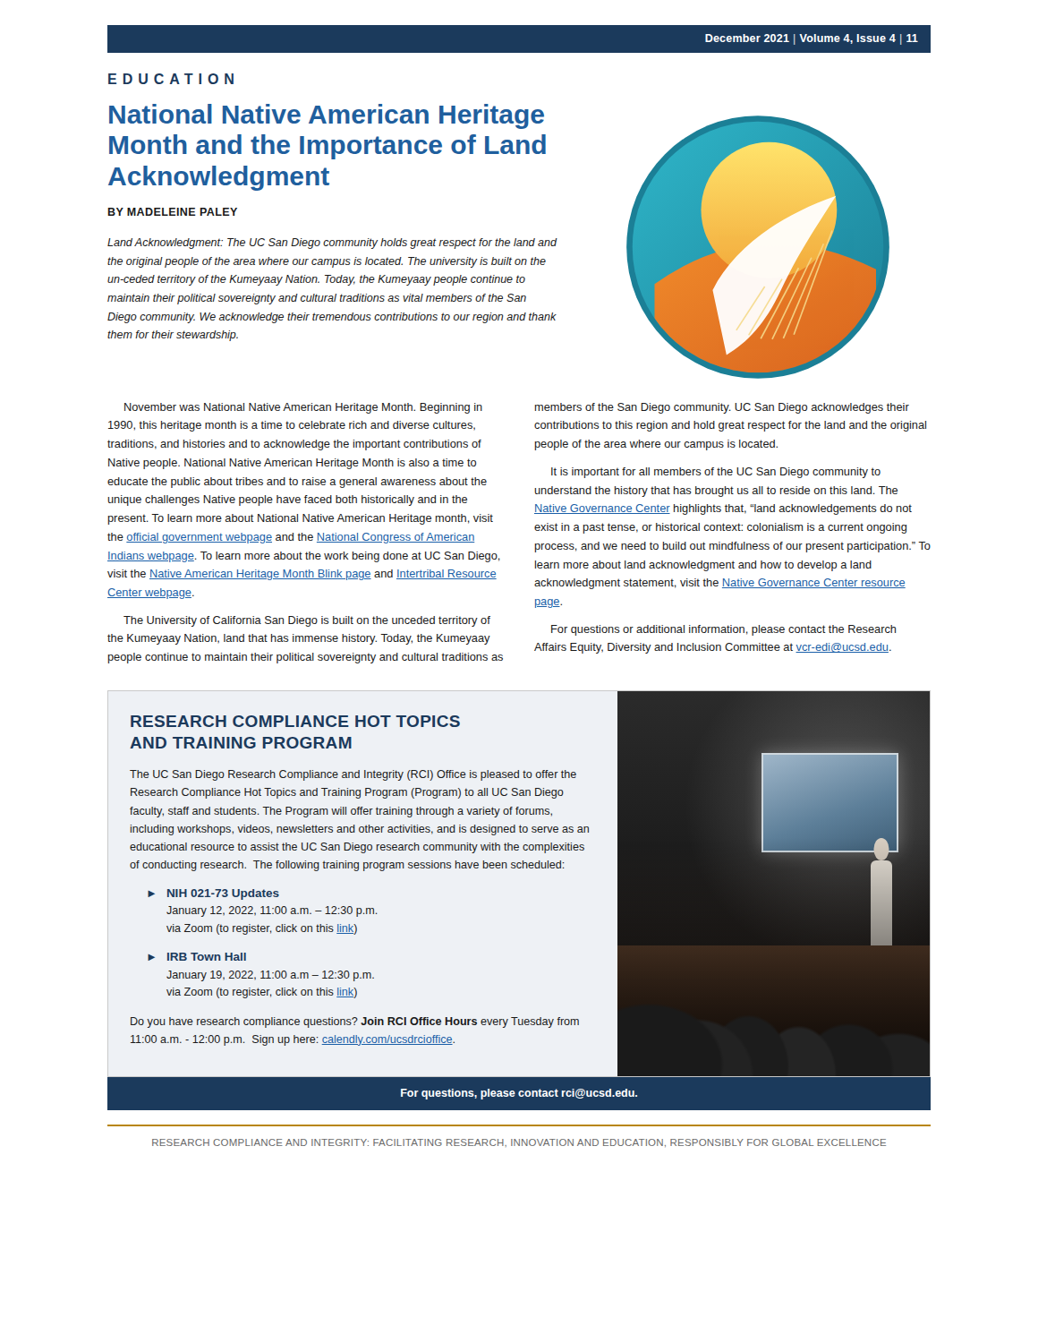December 2021|Volume 4, Issue 4|11
EDUCATION
National Native American Heritage Month and the Importance of Land Acknowledgment
BY MADELEINE PALEY
Land Acknowledgment: The UC San Diego community holds great respect for the land and the original people of the area where our campus is located. The university is built on the un-ceded territory of the Kumeyaay Nation. Today, the Kumeyaay people continue to maintain their political sovereignty and cultural traditions as vital members of the San Diego community. We acknowledge their tremendous contributions to our region and thank them for their stewardship.
November was National Native American Heritage Month. Beginning in 1990, this heritage month is a time to celebrate rich and diverse cultures, traditions, and histories and to acknowledge the important contributions of Native people. National Native American Heritage Month is also a time to educate the public about tribes and to raise a general awareness about the unique challenges Native people have faced both historically and in the present. To learn more about National Native American Heritage month, visit the official government webpage and the National Congress of American Indians webpage. To learn more about the work being done at UC San Diego, visit the Native American Heritage Month Blink page and Intertribal Resource Center webpage.
The University of California San Diego is built on the unceded territory of the Kumeyaay Nation, land that has immense history. Today, the Kumeyaay people continue to maintain their political sovereignty and cultural traditions as members of the San Diego community. UC San Diego acknowledges their contributions to this region and hold great respect for the land and the original people of the area where our campus is located.
It is important for all members of the UC San Diego community to understand the history that has brought us all to reside on this land. The Native Governance Center highlights that, “land acknowledgements do not exist in a past tense, or historical context: colonialism is a current ongoing process, and we need to build out mindfulness of our present participation.” To learn more about land acknowledgment and how to develop a land acknowledgment statement, visit the Native Governance Center resource page.
For questions or additional information, please contact the Research Affairs Equity, Diversity and Inclusion Committee at vcr-edi@ucsd.edu.
RESEARCH COMPLIANCE HOT TOPICS
AND TRAINING PROGRAM
The UC San Diego Research Compliance and Integrity (RCI) Office is pleased to offer the Research Compliance Hot Topics and Training Program (Program) to all UC San Diego faculty, staff and students. The Program will offer training through a variety of forums, including workshops, videos, newsletters and other activities, and is designed to serve as an educational resource to assist the UC San Diego research community with the complexities of conducting research. The following training program sessions have been scheduled:
► NIH 021-73 Updates
January 12, 2022, 11:00 a.m. – 12:30 p.m.
via Zoom (to register, click on this link)
► IRB Town Hall
January 19, 2022, 11:00 a.m – 12:30 p.m.
via Zoom (to register, click on this link)
Do you have research compliance questions? Join RCI Office Hours every Tuesday from 11:00 a.m. - 12:00 p.m. Sign up here: calendly.com/ucsdrcioffice.
For questions, please contact rci@ucsd.edu.
RESEARCH COMPLIANCE AND INTEGRITY: FACILITATING RESEARCH, INNOVATION AND EDUCATION, RESPONSIBLY FOR GLOBAL EXCELLENCE